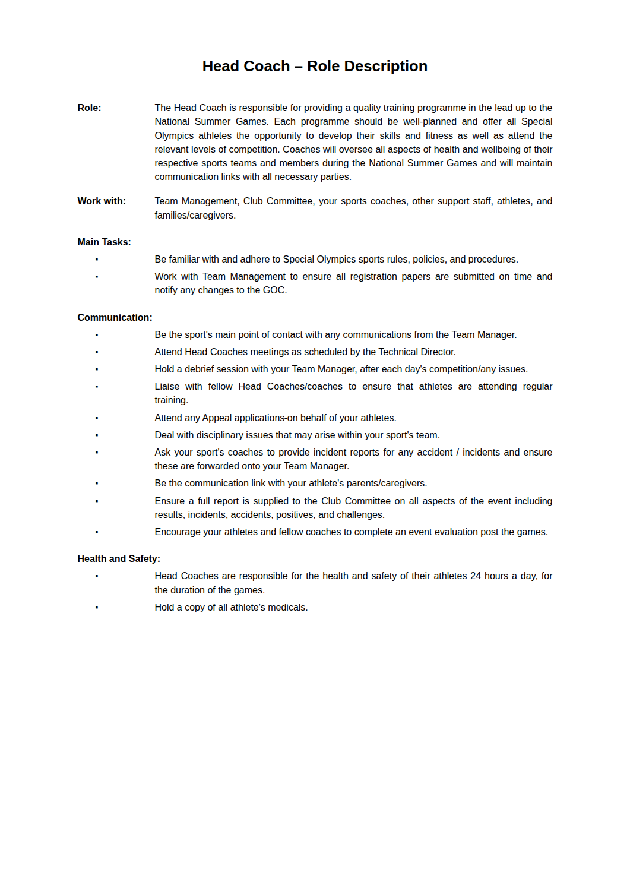Head Coach – Role Description
Role:
The Head Coach is responsible for providing a quality training programme in the lead up to the National Summer Games. Each programme should be well-planned and offer all Special Olympics athletes the opportunity to develop their skills and fitness as well as attend the relevant levels of competition. Coaches will oversee all aspects of health and wellbeing of their respective sports teams and members during the National Summer Games and will maintain communication links with all necessary parties.
Work with:
Team Management, Club Committee, your sports coaches, other support staff, athletes, and families/caregivers.
Main Tasks:
Be familiar with and adhere to Special Olympics sports rules, policies, and procedures.
Work with Team Management to ensure all registration papers are submitted on time and notify any changes to the GOC.
Communication:
Be the sport's main point of contact with any communications from the Team Manager.
Attend Head Coaches meetings as scheduled by the Technical Director.
Hold a debrief session with your Team Manager, after each day's competition/any issues.
Liaise with fellow Head Coaches/coaches to ensure that athletes are attending regular training.
Attend any Appeal applications on behalf of your athletes.
Deal with disciplinary issues that may arise within your sport's team.
Ask your sport's coaches to provide incident reports for any accident / incidents and ensure these are forwarded onto your Team Manager.
Be the communication link with your athlete's parents/caregivers.
Ensure a full report is supplied to the Club Committee on all aspects of the event including results, incidents, accidents, positives, and challenges.
Encourage your athletes and fellow coaches to complete an event evaluation post the games.
Health and Safety:
Head Coaches are responsible for the health and safety of their athletes 24 hours a day, for the duration of the games.
Hold a copy of all athlete's medicals.